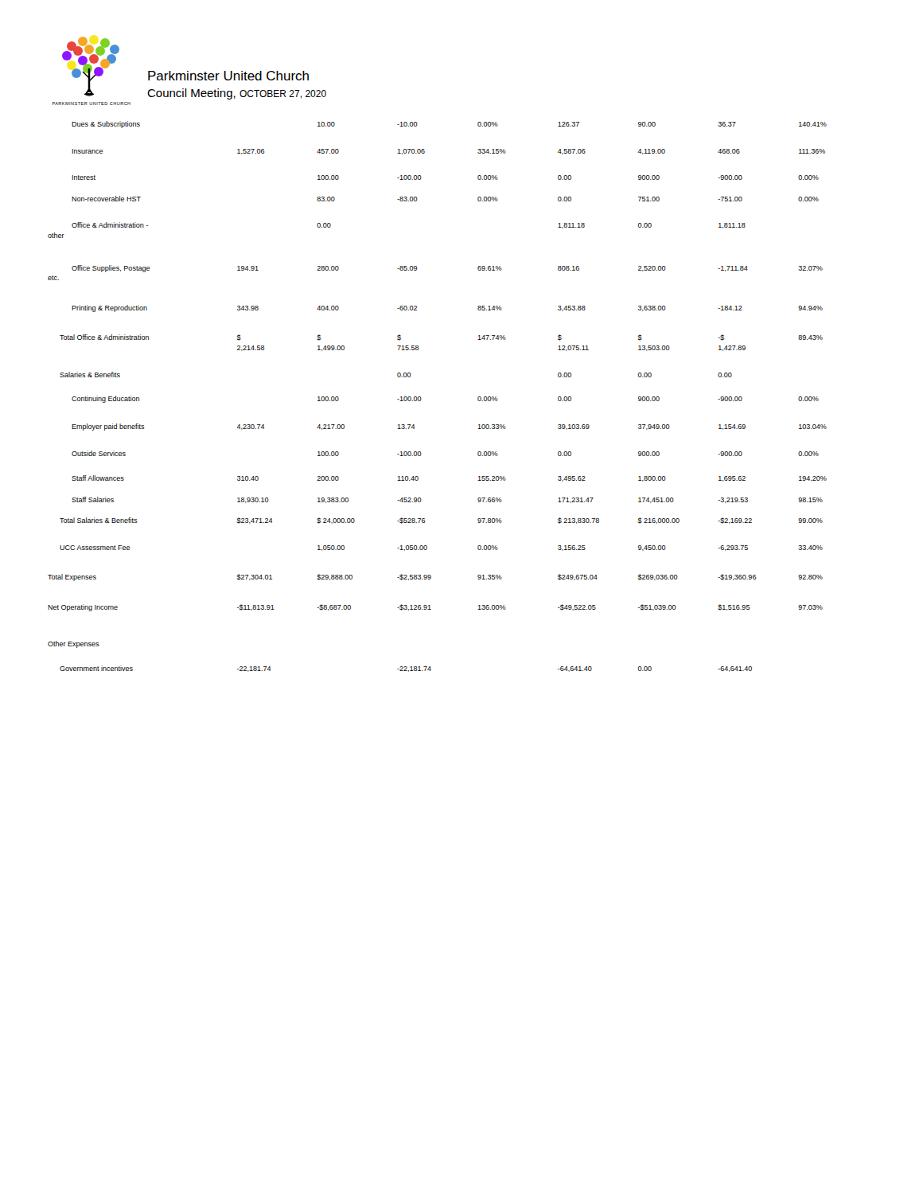PARKMINSTER UNITED CHURCH
Parkminster United Church
Council Meeting, OCTOBER 27, 2020
| Dues & Subscriptions | | 10.00 | -10.00 | 0.00% | 126.37 | 90.00 | 36.37 | 140.41% |
| Insurance | 1,527.06 | 457.00 | 1,070.06 | 334.15% | 4,587.06 | 4,119.00 | 468.06 | 111.36% |
| Interest | | 100.00 | -100.00 | 0.00% | 0.00 | 900.00 | -900.00 | 0.00% |
| Non-recoverable HST | | 83.00 | -83.00 | 0.00% | 0.00 | 751.00 | -751.00 | 0.00% |
| Office & Administration - other | | 0.00 | | | 1,811.18 | 0.00 | 1,811.18 | |
| Office Supplies, Postage etc. | 194.91 | 280.00 | -85.09 | 69.61% | 808.16 | 2,520.00 | -1,711.84 | 32.07% |
| Printing & Reproduction | 343.98 | 404.00 | -60.02 | 85.14% | 3,453.88 | 3,638.00 | -184.12 | 94.94% |
| Total Office & Administration | $ 2,214.58 | $ 1,499.00 | $ 715.58 | 147.74% | $ 12,075.11 | $ 13,503.00 | -$ 1,427.89 | 89.43% |
| Salaries & Benefits | | | 0.00 | | 0.00 | 0.00 | 0.00 | |
| Continuing Education | | 100.00 | -100.00 | 0.00% | 0.00 | 900.00 | -900.00 | 0.00% |
| Employer paid benefits | 4,230.74 | 4,217.00 | 13.74 | 100.33% | 39,103.69 | 37,949.00 | 1,154.69 | 103.04% |
| Outside Services | | 100.00 | -100.00 | 0.00% | 0.00 | 900.00 | -900.00 | 0.00% |
| Staff Allowances | 310.40 | 200.00 | 110.40 | 155.20% | 3,495.62 | 1,800.00 | 1,695.62 | 194.20% |
| Staff Salaries | 18,930.10 | 19,383.00 | -452.90 | 97.66% | 171,231.47 | 174,451.00 | -3,219.53 | 98.15% |
| Total Salaries & Benefits | $23,471.24 | $ 24,000.00 | -$528.76 | 97.80% | $ 213,830.78 | $ 216,000.00 | -$2,169.22 | 99.00% |
| UCC Assessment Fee | | 1,050.00 | -1,050.00 | 0.00% | 3,156.25 | 9,450.00 | -6,293.75 | 33.40% |
| Total Expenses | $27,304.01 | $29,888.00 | -$2,583.99 | 91.35% | $249,675.04 | $269,036.00 | -$19,360.96 | 92.80% |
| Net Operating Income | -$11,813.91 | -$8,687.00 | -$3,126.91 | 136.00% | -$49,522.05 | -$51,039.00 | $1,516.95 | 97.03% |
| Other Expenses | | | | | | | | |
| Government incentives | -22,181.74 | | -22,181.74 | | -64,641.40 | 0.00 | -64,641.40 | |